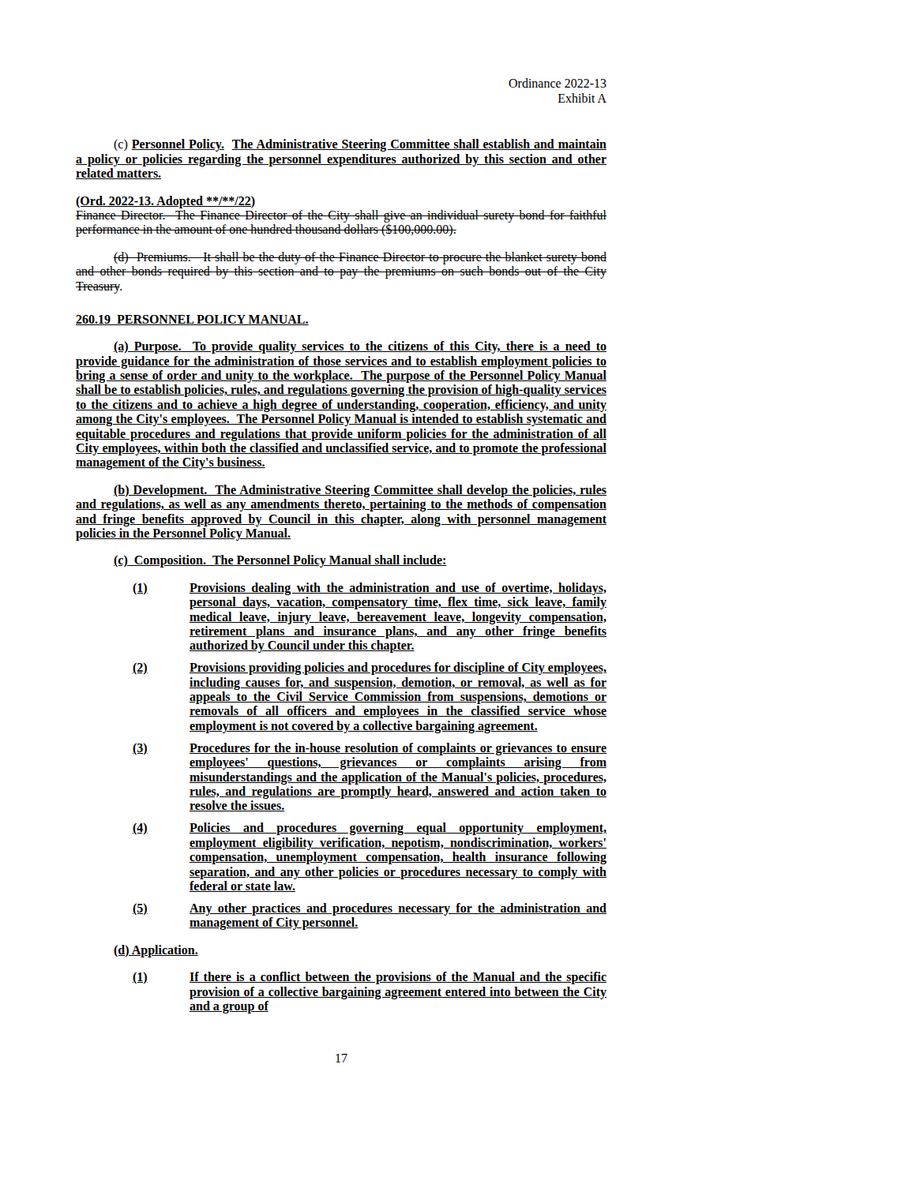Ordinance 2022-13
Exhibit A
(c) Personnel Policy. The Administrative Steering Committee shall establish and maintain a policy or policies regarding the personnel expenditures authorized by this section and other related matters.
(Ord. 2022-13. Adopted **/**/22)
Finance Director. The Finance Director of the City shall give an individual surety bond for faithful performance in the amount of one hundred thousand dollars ($100,000.00).
(d) Premiums. It shall be the duty of the Finance Director to procure the blanket surety bond and other bonds required by this section and to pay the premiums on such bonds out of the City Treasury.
260.19 PERSONNEL POLICY MANUAL.
(a) Purpose. To provide quality services to the citizens of this City, there is a need to provide guidance for the administration of those services and to establish employment policies to bring a sense of order and unity to the workplace. The purpose of the Personnel Policy Manual shall be to establish policies, rules, and regulations governing the provision of high-quality services to the citizens and to achieve a high degree of understanding, cooperation, efficiency, and unity among the City's employees. The Personnel Policy Manual is intended to establish systematic and equitable procedures and regulations that provide uniform policies for the administration of all City employees, within both the classified and unclassified service, and to promote the professional management of the City's business.
(b) Development. The Administrative Steering Committee shall develop the policies, rules and regulations, as well as any amendments thereto, pertaining to the methods of compensation and fringe benefits approved by Council in this chapter, along with personnel management policies in the Personnel Policy Manual.
(c) Composition. The Personnel Policy Manual shall include:
(1) Provisions dealing with the administration and use of overtime, holidays, personal days, vacation, compensatory time, flex time, sick leave, family medical leave, injury leave, bereavement leave, longevity compensation, retirement plans and insurance plans, and any other fringe benefits authorized by Council under this chapter.
(2) Provisions providing policies and procedures for discipline of City employees, including causes for, and suspension, demotion, or removal, as well as for appeals to the Civil Service Commission from suspensions, demotions or removals of all officers and employees in the classified service whose employment is not covered by a collective bargaining agreement.
(3) Procedures for the in-house resolution of complaints or grievances to ensure employees' questions, grievances or complaints arising from misunderstandings and the application of the Manual's policies, procedures, rules, and regulations are promptly heard, answered and action taken to resolve the issues.
(4) Policies and procedures governing equal opportunity employment, employment eligibility verification, nepotism, nondiscrimination, workers' compensation, unemployment compensation, health insurance following separation, and any other policies or procedures necessary to comply with federal or state law.
(5) Any other practices and procedures necessary for the administration and management of City personnel.
(d) Application.
(1) If there is a conflict between the provisions of the Manual and the specific provision of a collective bargaining agreement entered into between the City and a group of
17